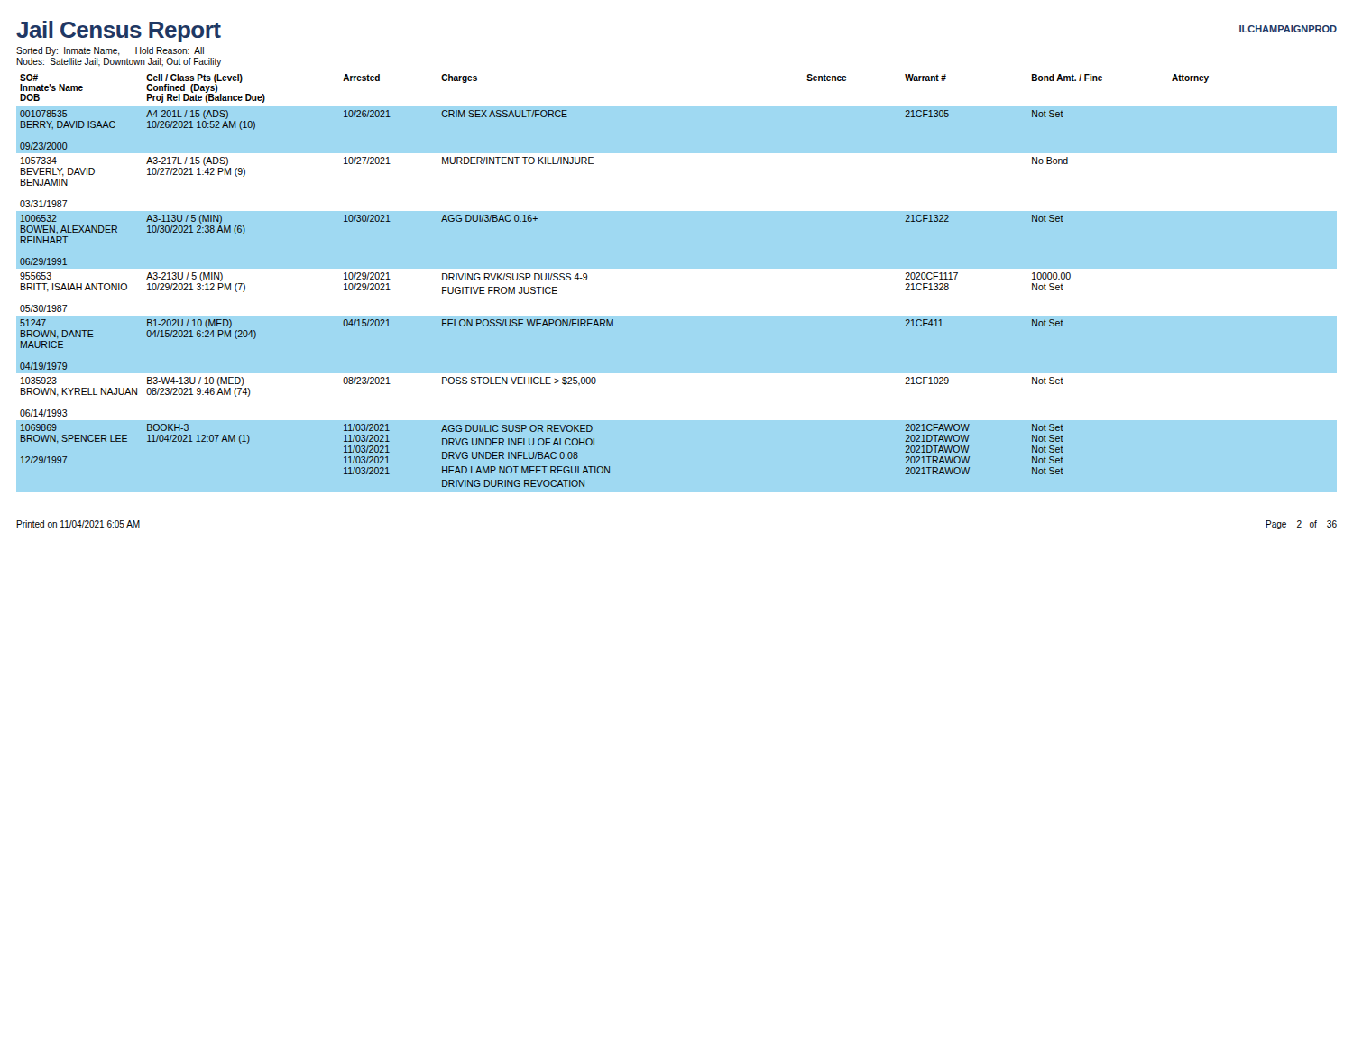ILCHAMPAIGNPROD
Jail Census Report
Sorted By: Inmate Name, Hold Reason: All
Nodes: Satellite Jail; Downtown Jail; Out of Facility
| SO# Inmate's Name DOB | Cell / Class Pts (Level) Confined (Days) Proj Rel Date (Balance Due) | Arrested | Charges | Sentence | Warrant # | Bond Amt. / Fine | Attorney |
| --- | --- | --- | --- | --- | --- | --- | --- |
| 001078535 BERRY, DAVID ISAAC 09/23/2000 | A4-201L / 15 (ADS) 10/26/2021 10:52 AM (10) | 10/26/2021 | CRIM SEX ASSAULT/FORCE | | 21CF1305 | Not Set | |
| 1057334 BEVERLY, DAVID BENJAMIN 03/31/1987 | A3-217L / 15 (ADS) 10/27/2021 1:42 PM (9) | 10/27/2021 | MURDER/INTENT TO KILL/INJURE | | | No Bond | |
| 1006532 BOWEN, ALEXANDER REINHART 06/29/1991 | A3-113U / 5 (MIN) 10/30/2021 2:38 AM (6) | 10/30/2021 | AGG DUI/3/BAC 0.16+ | | 21CF1322 | Not Set | |
| 955653 BRITT, ISAIAH ANTONIO 05/30/1987 | A3-213U / 5 (MIN) 10/29/2021 3:12 PM (7) | 10/29/2021 10/29/2021 | DRIVING RVK/SUSP DUI/SSS 4-9 FUGITIVE FROM JUSTICE | | 2020CF1117 21CF1328 | 10000.00 Not Set | |
| 51247 BROWN, DANTE MAURICE 04/19/1979 | B1-202U / 10 (MED) 04/15/2021 6:24 PM (204) | 04/15/2021 | FELON POSS/USE WEAPON/FIREARM | | 21CF411 | Not Set | |
| 1035923 BROWN, KYRELL NAJUAN 06/14/1993 | B3-W4-13U / 10 (MED) 08/23/2021 9:46 AM (74) | 08/23/2021 | POSS STOLEN VEHICLE > $25,000 | | 21CF1029 | Not Set | |
| 1069869 BROWN, SPENCER LEE 12/29/1997 | BOOKH-3 11/04/2021 12:07 AM (1) | 11/03/2021 11/03/2021 11/03/2021 11/03/2021 11/03/2021 | AGG DUI/LIC SUSP OR REVOKED DRVG UNDER INFLU OF ALCOHOL DRVG UNDER INFLU/BAC 0.08 HEAD LAMP NOT MEET REGULATION DRIVING DURING REVOCATION | | 2021CFAWOW 2021DTAWOW 2021DTAWOW 2021TRAWOW 2021TRAWOW | Not Set Not Set Not Set Not Set Not Set | |
Printed on 11/04/2021 6:05 AM Page 2 of 36